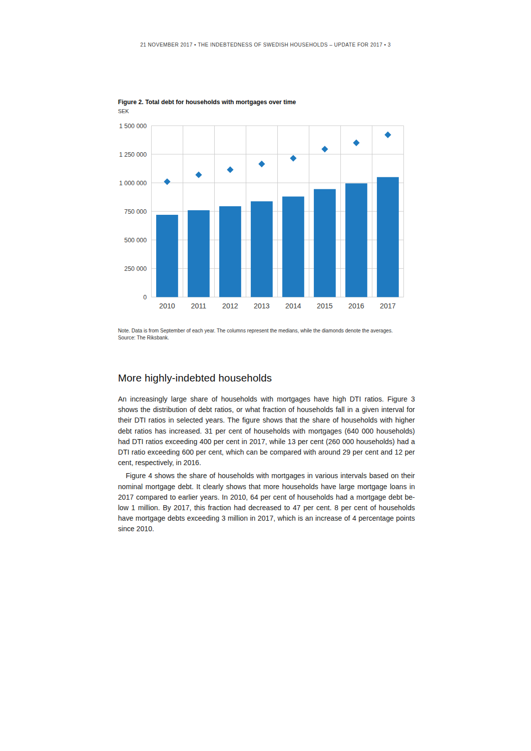21 November 2017 • The indebtedness of Swedish households – update for 2017 • 3
Figure 2. Total debt for households with mortgages over time
SEK
1 500 000 1 250 000 1 000 000 750 000 500 000 250 000 0 2010 2011 2012 2013 2014 2015 2016 2017
Note. Data is from September of each year. The columns represent the medians, while the diamonds denote the averages.
Source: The Riksbank.
More highly-indebted households
An increasingly large share of households with mortgages have high DTI ratios. Figure 3 shows the distribution of debt ratios, or what fraction of households fall in a given interval for their DTI ratios in selected years. The figure shows that the share of households with higher debt ratios has increased. 31 per cent of households with mortgages (640 000 households) had DTI ratios exceeding 400 per cent in 2017, while 13 per cent (260 000 households) had a DTI ratio exceeding 600 per cent, which can be compared with around 29 per cent and 12 per cent, respectively, in 2016.
Figure 4 shows the share of households with mortgages in various intervals based on their nominal mortgage debt. It clearly shows that more households have large mortgage loans in 2017 compared to earlier years. In 2010, 64 per cent of households had a mortgage debt below 1 million. By 2017, this fraction had decreased to 47 per cent. 8 per cent of households have mortgage debts exceeding 3 million in 2017, which is an increase of 4 percentage points since 2010.